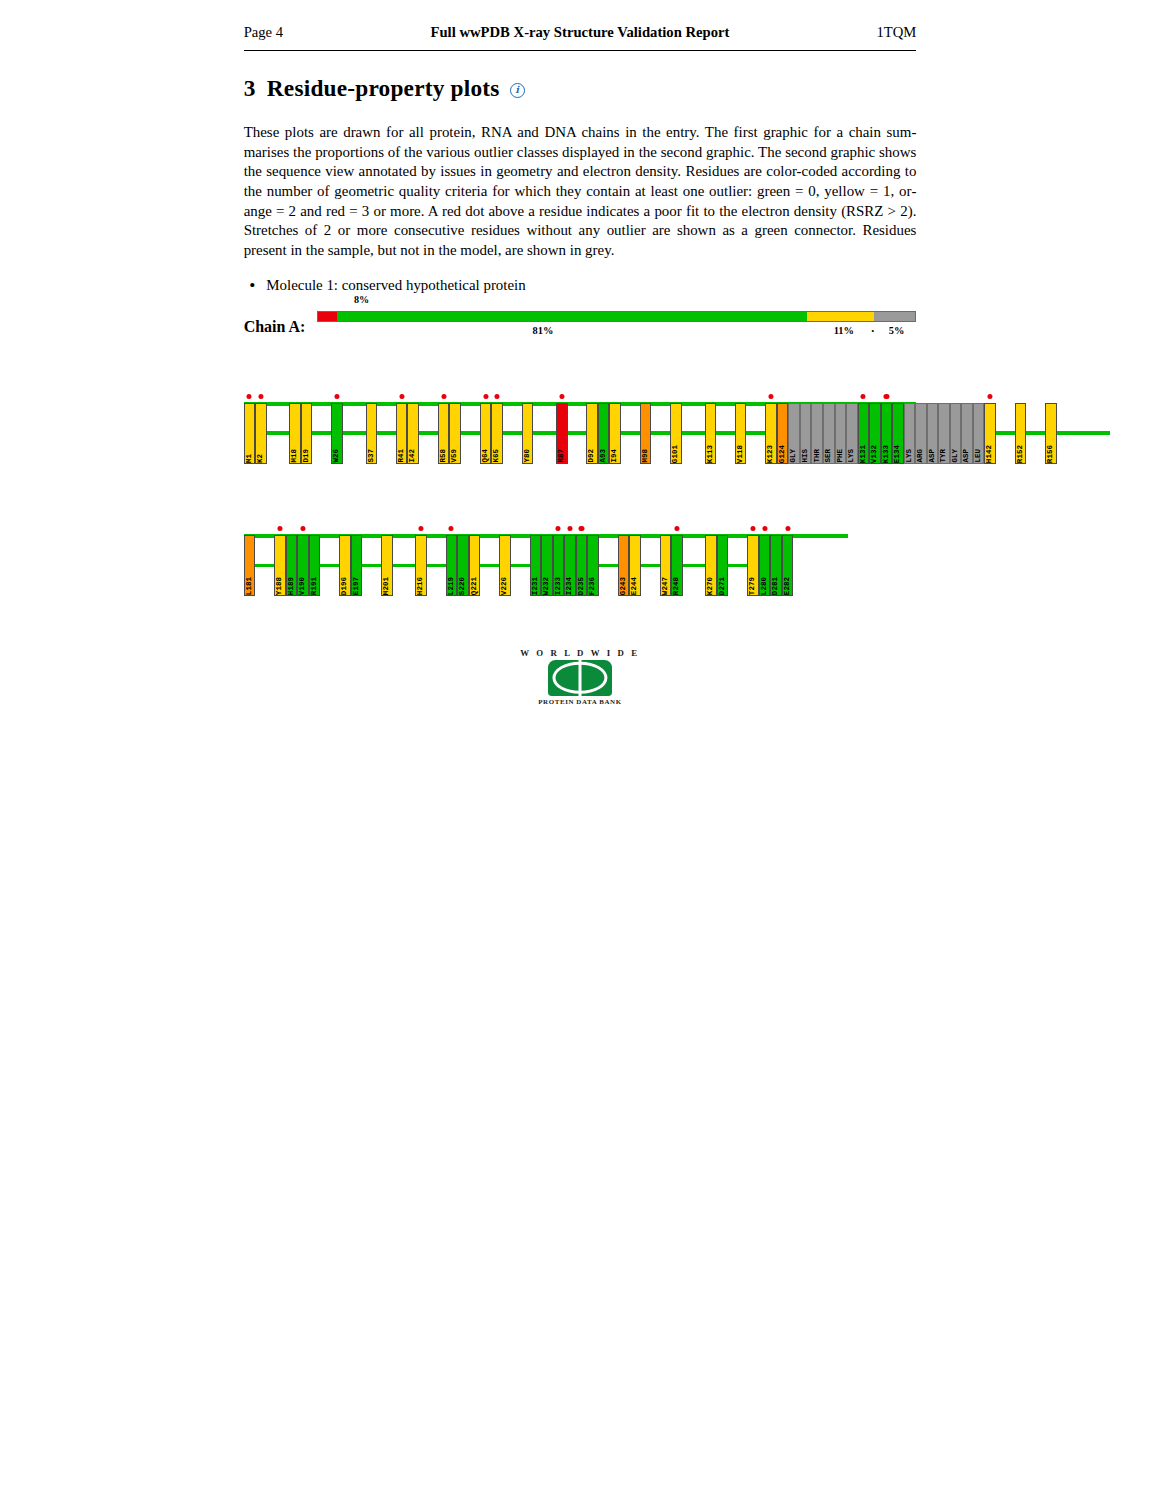Page 4
Full wwPDB X-ray Structure Validation Report
1TQM
3 Residue-property plots i
These plots are drawn for all protein, RNA and DNA chains in the entry. The first graphic for a chain summarises the proportions of the various outlier classes displayed in the second graphic. The second graphic shows the sequence view annotated by issues in geometry and electron density. Residues are color-coded according to the number of geometric quality criteria for which they contain at least one outlier: green = 0, yellow = 1, orange = 2 and red = 3 or more. A red dot above a residue indicates a poor fit to the electron density (RSRZ > 2). Stretches of 2 or more consecutive residues without any outlier are shown as a green connector. Residues present in the sample, but not in the model, are shown in grey.
Molecule 1: conserved hypothetical protein
Chain A:
8%
81% 11% · 5%
M1
K2
M18
D19
W26
S37
R41
I42
R58
V59
Q64
K65
Y80
R87
D92
A93
I94
M98
G101
K113
V118
K123
G124
GLY
HIS
THR
SER
PHE
LYS
K131
V132
K133
E134
LYS
ARG
ASP
TYR
GLY
ASP
LEU
H142
R152
R156
L181
Y188
H189
V190
R191
D196
E197
M201
H216
L219
S220
Q221
V226
I231
W232
I233
I234
D235
F236
G243
E244
W247
R248
K270
D271
T279
L280
D281
E282
W O R L D W I D E
PROTEIN DATA BANK